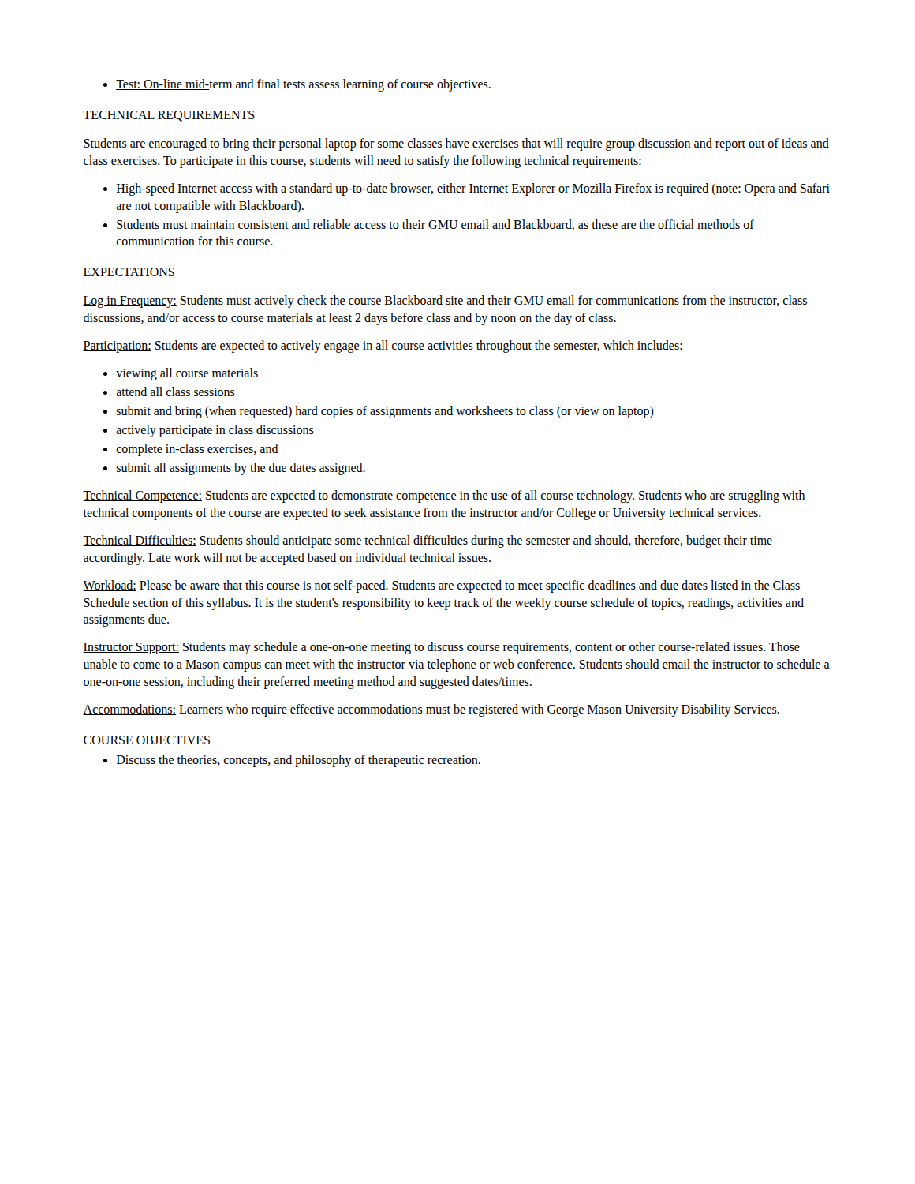Test: On-line mid-term and final tests assess learning of course objectives.
TECHNICAL REQUIREMENTS
Students are encouraged to bring their personal laptop for some classes have exercises that will require group discussion and report out of ideas and class exercises. To participate in this course, students will need to satisfy the following technical requirements:
High-speed Internet access with a standard up-to-date browser, either Internet Explorer or Mozilla Firefox is required (note: Opera and Safari are not compatible with Blackboard).
Students must maintain consistent and reliable access to their GMU email and Blackboard, as these are the official methods of communication for this course.
EXPECTATIONS
Log in Frequency: Students must actively check the course Blackboard site and their GMU email for communications from the instructor, class discussions, and/or access to course materials at least 2 days before class and by noon on the day of class.
Participation: Students are expected to actively engage in all course activities throughout the semester, which includes:
viewing all course materials
attend all class sessions
submit and bring (when requested) hard copies of assignments and worksheets to class (or view on laptop)
actively participate in class discussions
complete in-class exercises, and
submit all assignments by the due dates assigned.
Technical Competence: Students are expected to demonstrate competence in the use of all course technology. Students who are struggling with technical components of the course are expected to seek assistance from the instructor and/or College or University technical services.
Technical Difficulties: Students should anticipate some technical difficulties during the semester and should, therefore, budget their time accordingly. Late work will not be accepted based on individual technical issues.
Workload: Please be aware that this course is not self-paced. Students are expected to meet specific deadlines and due dates listed in the Class Schedule section of this syllabus. It is the student's responsibility to keep track of the weekly course schedule of topics, readings, activities and assignments due.
Instructor Support: Students may schedule a one-on-one meeting to discuss course requirements, content or other course-related issues. Those unable to come to a Mason campus can meet with the instructor via telephone or web conference. Students should email the instructor to schedule a one-on-one session, including their preferred meeting method and suggested dates/times.
Accommodations: Learners who require effective accommodations must be registered with George Mason University Disability Services.
COURSE OBJECTIVES
Discuss the theories, concepts, and philosophy of therapeutic recreation.